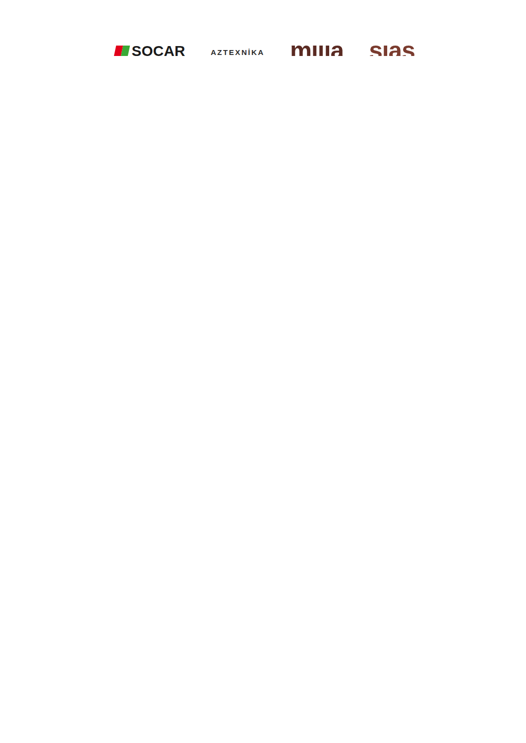SOCAR
——— AZTEXNİKA
milla
sias